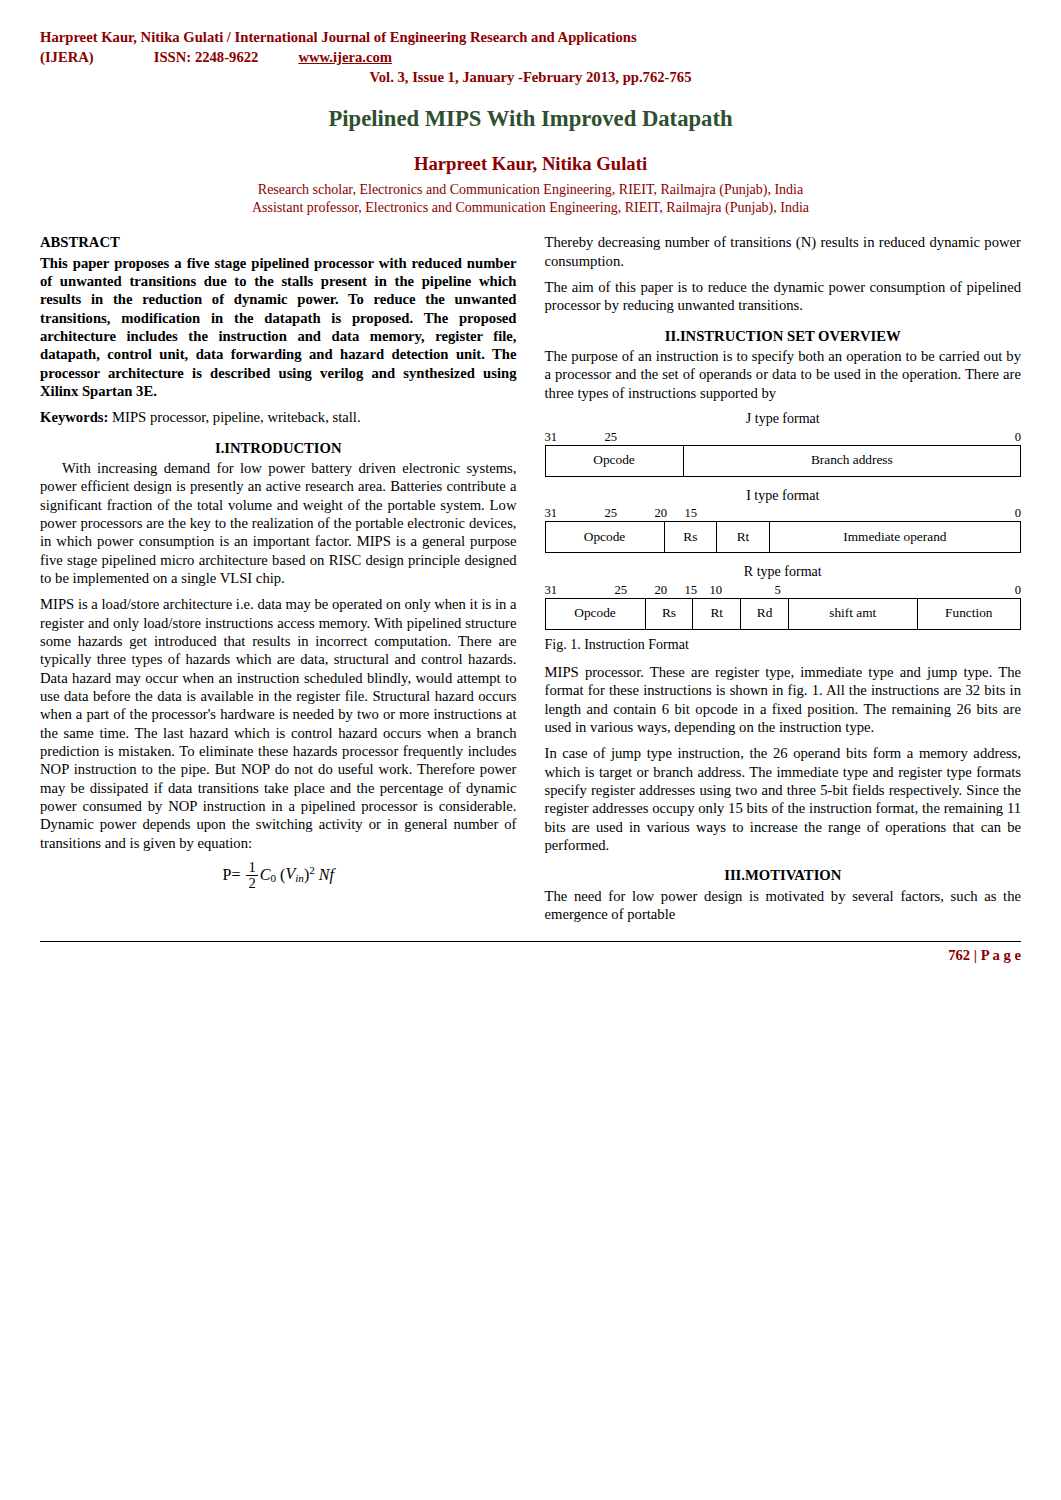Harpreet Kaur, Nitika Gulati / International Journal of Engineering Research and Applications (IJERA) ISSN: 2248-9622 www.ijera.com Vol. 3, Issue 1, January -February 2013, pp.762-765
Pipelined MIPS With Improved Datapath
Harpreet Kaur, Nitika Gulati
Research scholar, Electronics and Communication Engineering, RIEIT, Railmajra (Punjab), India
Assistant professor, Electronics and Communication Engineering, RIEIT, Railmajra (Punjab), India
ABSTRACT
This paper proposes a five stage pipelined processor with reduced number of unwanted transitions due to the stalls present in the pipeline which results in the reduction of dynamic power. To reduce the unwanted transitions, modification in the datapath is proposed. The proposed architecture includes the instruction and data memory, register file, datapath, control unit, data forwarding and hazard detection unit. The processor architecture is described using verilog and synthesized using Xilinx Spartan 3E.
Keywords: MIPS processor, pipeline, writeback, stall.
I.INTRODUCTION
With increasing demand for low power battery driven electronic systems, power efficient design is presently an active research area. Batteries contribute a significant fraction of the total volume and weight of the portable system. Low power processors are the key to the realization of the portable electronic devices, in which power consumption is an important factor. MIPS is a general purpose five stage pipelined micro architecture based on RISC design principle designed to be implemented on a single VLSI chip.
MIPS is a load/store architecture i.e. data may be operated on only when it is in a register and only load/store instructions access memory. With pipelined structure some hazards get introduced that results in incorrect computation. There are typically three types of hazards which are data, structural and control hazards. Data hazard may occur when an instruction scheduled blindly, would attempt to use data before the data is available in the register file. Structural hazard occurs when a part of the processor's hardware is needed by two or more instructions at the same time. The last hazard which is control hazard occurs when a branch prediction is mistaken. To eliminate these hazards processor frequently includes NOP instruction to the pipe. But NOP do not do useful work. Therefore power may be dissipated if data transitions take place and the percentage of dynamic power consumed by NOP instruction in a pipelined processor is considerable. Dynamic power depends upon the switching activity or in general number of transitions and is given by equation:
P= 12 C0 (Vin)2 Nf
Thereby decreasing number of transitions (N) results in reduced dynamic power consumption.
The aim of this paper is to reduce the dynamic power consumption of pipelined processor by reducing unwanted transitions.
II.INSTRUCTION SET OVERVIEW
The purpose of an instruction is to specify both an operation to be carried out by a processor and the set of operands or data to be used in the operation. There are three types of instructions supported by
J type format
31 25 0
| Opcode | Branch address |
I type format
31 25 20 15 0
| Opcode | Rs | Rt | Immediate operand |
R type format
31 25 20 15 10 5 0
| Opcode | Rs | Rt | Rd | shift amt | Function |
Fig. 1. Instruction Format
MIPS processor. These are register type, immediate type and jump type. The format for these instructions is shown in fig. 1. All the instructions are 32 bits in length and contain 6 bit opcode in a fixed position. The remaining 26 bits are used in various ways, depending on the instruction type.
In case of jump type instruction, the 26 operand bits form a memory address, which is target or branch address. The immediate type and register type formats specify register addresses using two and three 5-bit fields respectively. Since the register addresses occupy only 15 bits of the instruction format, the remaining 11 bits are used in various ways to increase the range of operations that can be performed.
III.MOTIVATION
The need for low power design is motivated by several factors, such as the emergence of portable
762 | P a g e